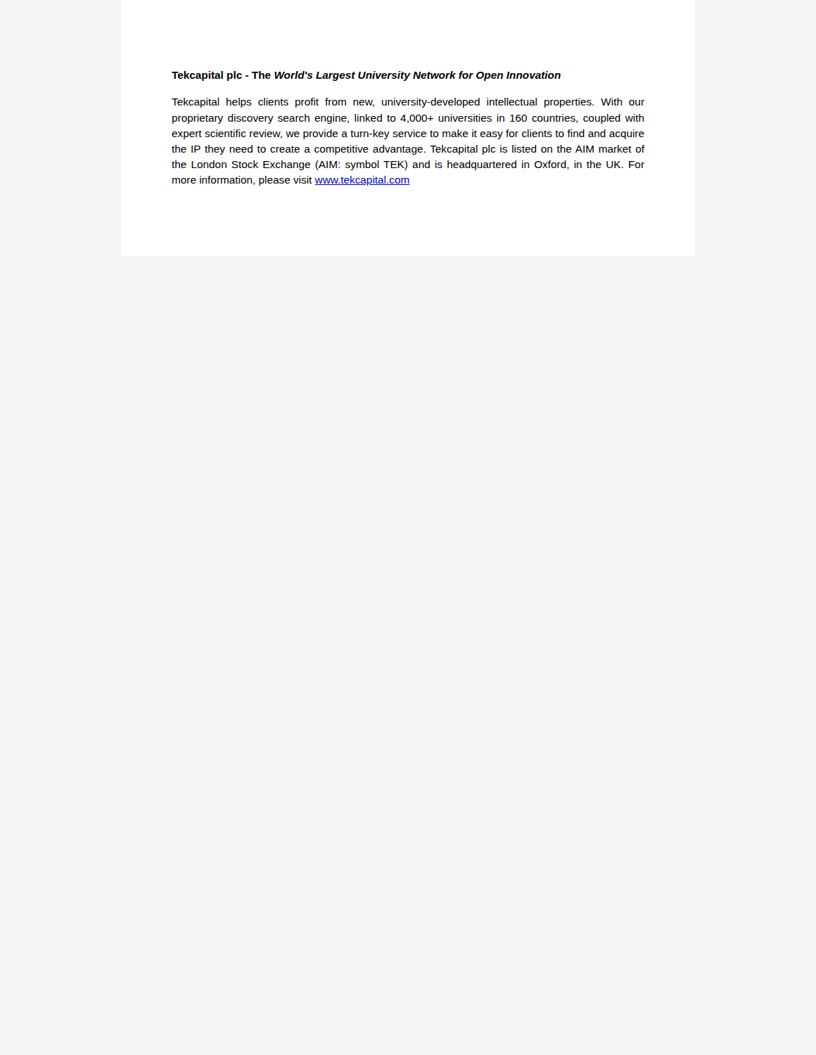Tekcapital plc - The World's Largest University Network for Open Innovation
Tekcapital helps clients profit from new, university-developed intellectual properties. With our proprietary discovery search engine, linked to 4,000+ universities in 160 countries, coupled with expert scientific review, we provide a turn-key service to make it easy for clients to find and acquire the IP they need to create a competitive advantage. Tekcapital plc is listed on the AIM market of the London Stock Exchange (AIM: symbol TEK) and is headquartered in Oxford, in the UK. For more information, please visit www.tekcapital.com